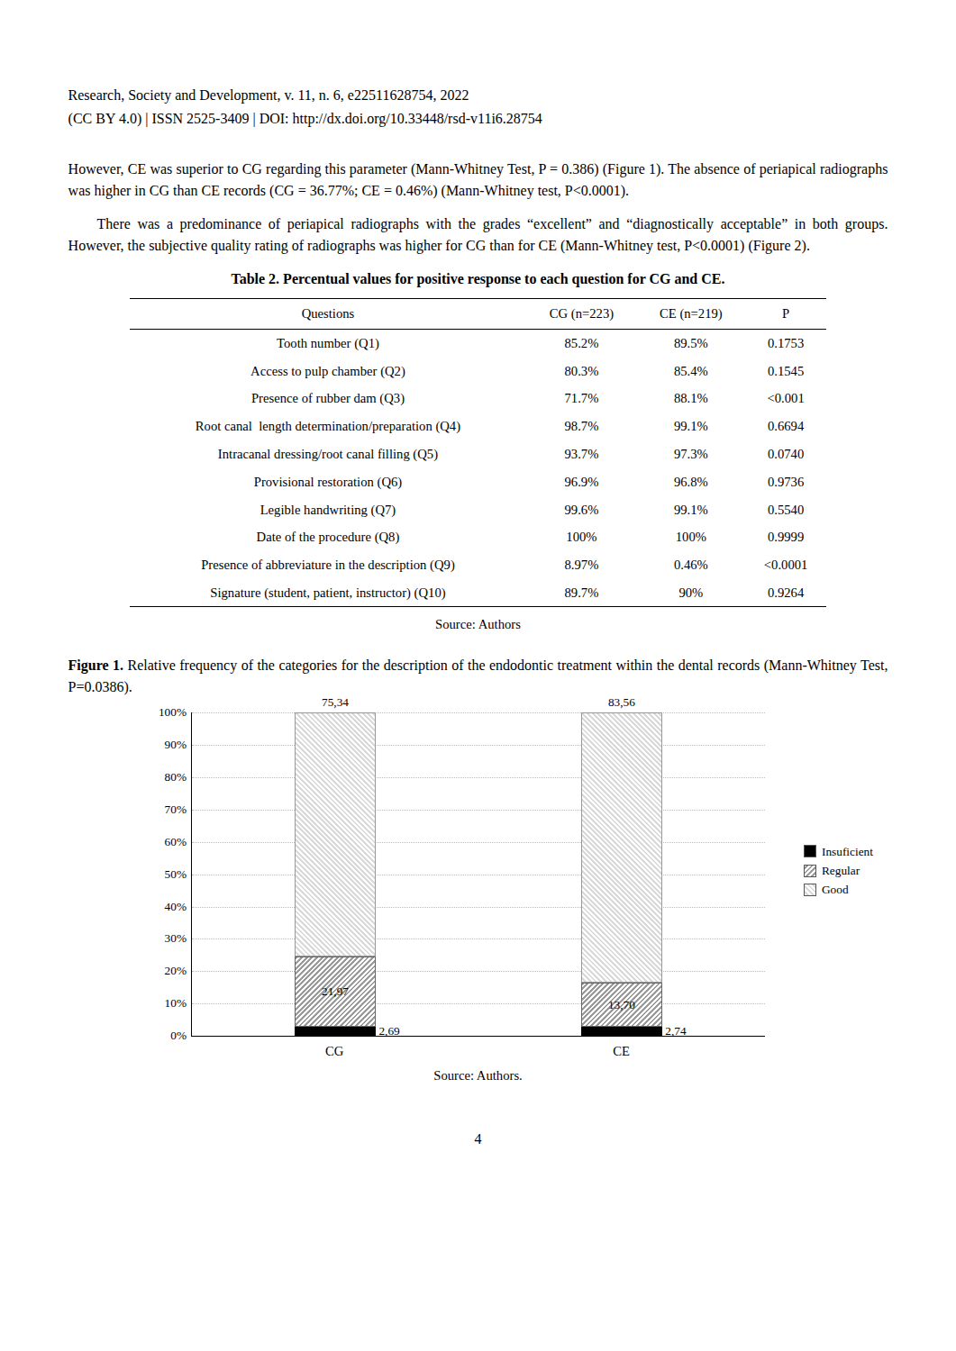Research, Society and Development, v. 11, n. 6, e22511628754, 2022
(CC BY 4.0) | ISSN 2525-3409 | DOI: http://dx.doi.org/10.33448/rsd-v11i6.28754
However, CE was superior to CG regarding this parameter (Mann-Whitney Test, P = 0.386) (Figure 1). The absence of periapical radiographs was higher in CG than CE records (CG = 36.77%; CE = 0.46%) (Mann-Whitney test, P<0.0001).
There was a predominance of periapical radiographs with the grades “excellent” and “diagnostically acceptable” in both groups. However, the subjective quality rating of radiographs was higher for CG than for CE (Mann-Whitney test, P<0.0001) (Figure 2).
Table 2. Percentual values for positive response to each question for CG and CE.
| Questions | CG (n=223) | CE (n=219) | P |
| --- | --- | --- | --- |
| Tooth number (Q1) | 85.2% | 89.5% | 0.1753 |
| Access to pulp chamber (Q2) | 80.3% | 85.4% | 0.1545 |
| Presence of rubber dam (Q3) | 71.7% | 88.1% | <0.001 |
| Root canal length determination/preparation (Q4) | 98.7% | 99.1% | 0.6694 |
| Intracanal dressing/root canal filling (Q5) | 93.7% | 97.3% | 0.0740 |
| Provisional restoration (Q6) | 96.9% | 96.8% | 0.9736 |
| Legible handwriting (Q7) | 99.6% | 99.1% | 0.5540 |
| Date of the procedure (Q8) | 100% | 100% | 0.9999 |
| Presence of abbreviature in the description (Q9) | 8.97% | 0.46% | <0.0001 |
| Signature (student, patient, instructor) (Q10) | 89.7% | 90% | 0.9264 |
Source: Authors
Figure 1. Relative frequency of the categories for the description of the endodontic treatment within the dental records (Mann-Whitney Test, P=0.0386).
100% 90% 80% 70% 60% 50% 40% 30% 20% 10% 0%
75,34
21,97
2,69
83,56
13,70
2,74
Insuficient
Regular
Good
CG CE
Source: Authors.
4